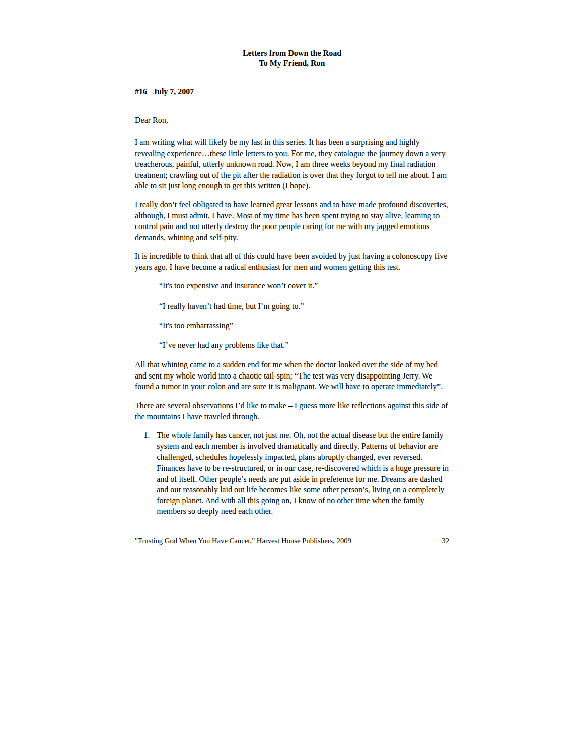Letters from Down the Road To My Friend, Ron
#16 July 7, 2007
Dear Ron,
I am writing what will likely be my last in this series. It has been a surprising and highly revealing experience…these little letters to you. For me, they catalogue the journey down a very treacherous, painful, utterly unknown road. Now, I am three weeks beyond my final radiation treatment; crawling out of the pit after the radiation is over that they forgot to tell me about. I am able to sit just long enough to get this written (I hope).
I really don’t feel obligated to have learned great lessons and to have made profound discoveries, although, I must admit, I have. Most of my time has been spent trying to stay alive, learning to control pain and not utterly destroy the poor people caring for me with my jagged emotions demands, whining and self-pity.
It is incredible to think that all of this could have been avoided by just having a colonoscopy five years ago. I have become a radical enthusiast for men and women getting this test.
“It's too expensive and insurance won’t cover it.”
“I really haven’t had time, but I’m going to.”
“It's too embarrassing”
“I’ve never had any problems like that.”
All that whining came to a sudden end for me when the doctor looked over the side of my bed and sent my whole world into a chaotic tail-spin; “The test was very disappointing Jerry. We found a tumor in your colon and are sure it is malignant. We will have to operate immediately”.
There are several observations I’d like to make – I guess more like reflections against this side of the mountains I have traveled through.
The whole family has cancer, not just me. Oh, not the actual disease but the entire family system and each member is involved dramatically and directly. Patterns of behavior are challenged, schedules hopelessly impacted, plans abruptly changed, ever reversed. Finances have to be re-structured, or in our case, re-discovered which is a huge pressure in and of itself. Other people’s needs are put aside in preference for me. Dreams are dashed and our reasonably laid out life becomes like some other person’s, living on a completely foreign planet. And with all this going on, I know of no other time when the family members so deeply need each other.
"Trusting God When You Have Cancer," Harvest House Publishers, 2009 32